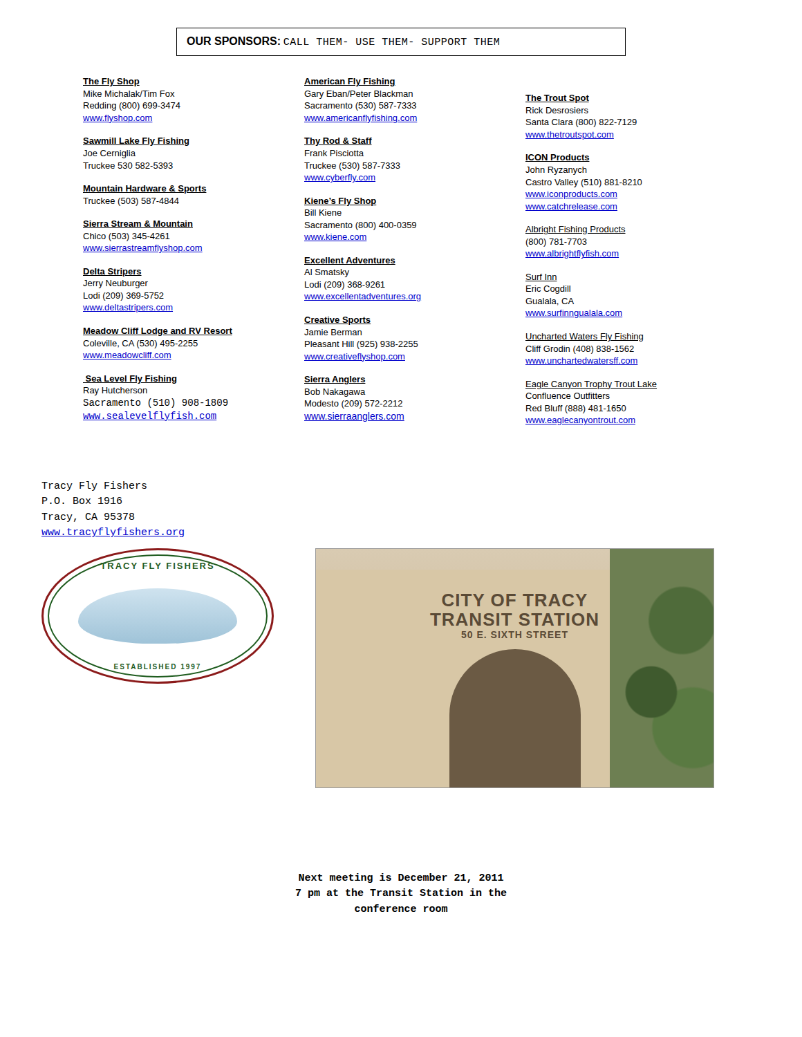OUR SPONSORS: CALL THEM- USE THEM- SUPPORT THEM
The Fly Shop
Mike Michalak/Tim Fox
Redding (800) 699-3474
www.flyshop.com
Sawmill Lake Fly Fishing
Joe Cerniglia
Truckee 530 582-5393
Mountain Hardware & Sports
Truckee (503) 587-4844
Sierra Stream & Mountain
Chico (503) 345-4261
www.sierrastreamflyshop.com
Delta Stripers
Jerry Neuburger
Lodi (209) 369-5752
www.deltastripers.com
Meadow Cliff Lodge and RV Resort
Coleville, CA (530) 495-2255
www.meadowcliff.com
Sea Level Fly Fishing
Ray Hutcherson
Sacramento (510) 908-1809
www.sealevelflyfish.com
American Fly Fishing
Gary Eban/Peter Blackman
Sacramento (530) 587-7333
www.americanflyfishing.com
Thy Rod & Staff
Frank Pisciotta
Truckee (530) 587-7333
www.cyberfly.com
Kiene’s Fly Shop
Bill Kiene
Sacramento (800) 400-0359
www.kiene.com
Excellent Adventures
Al Smatsky
Lodi (209) 368-9261
www.excellentadventures.org
Creative Sports
Jamie Berman
Pleasant Hill (925) 938-2255
www.creativeflyshop.com
Sierra Anglers
Bob Nakagawa
Modesto (209) 572-2212
www.sierraanglers.com
The Trout Spot
Rick Desrosiers
Santa Clara (800) 822-7129
www.thetroutspot.com
ICON Products
John Ryzanych
Castro Valley (510) 881-8210
www.iconproducts.com
www.catchrelease.com
Albright Fishing Products
(800) 781-7703
www.albrightflyfish.com
Surf Inn
Eric Cogdill
Gualala, CA
www.surfinngualala.com
Uncharted Waters Fly Fishing
Cliff Grodin (408) 838-1562
www.unchartedwatersff.com
Eagle Canyon Trophy Trout Lake
Confluence Outfitters
Red Bluff (888) 481-1650
www.eaglecanyontrout.com
Tracy Fly Fishers
P.O. Box 1916
Tracy, CA 95378
www.tracyflyfishers.org
TRACY FLY FISHERS
ESTABLISHED 1997
CITY OF TRACY
TRANSIT STATION
50 E. SIXTH STREET
Next meeting is December 21, 2011
7 pm at the Transit Station in the
conference room